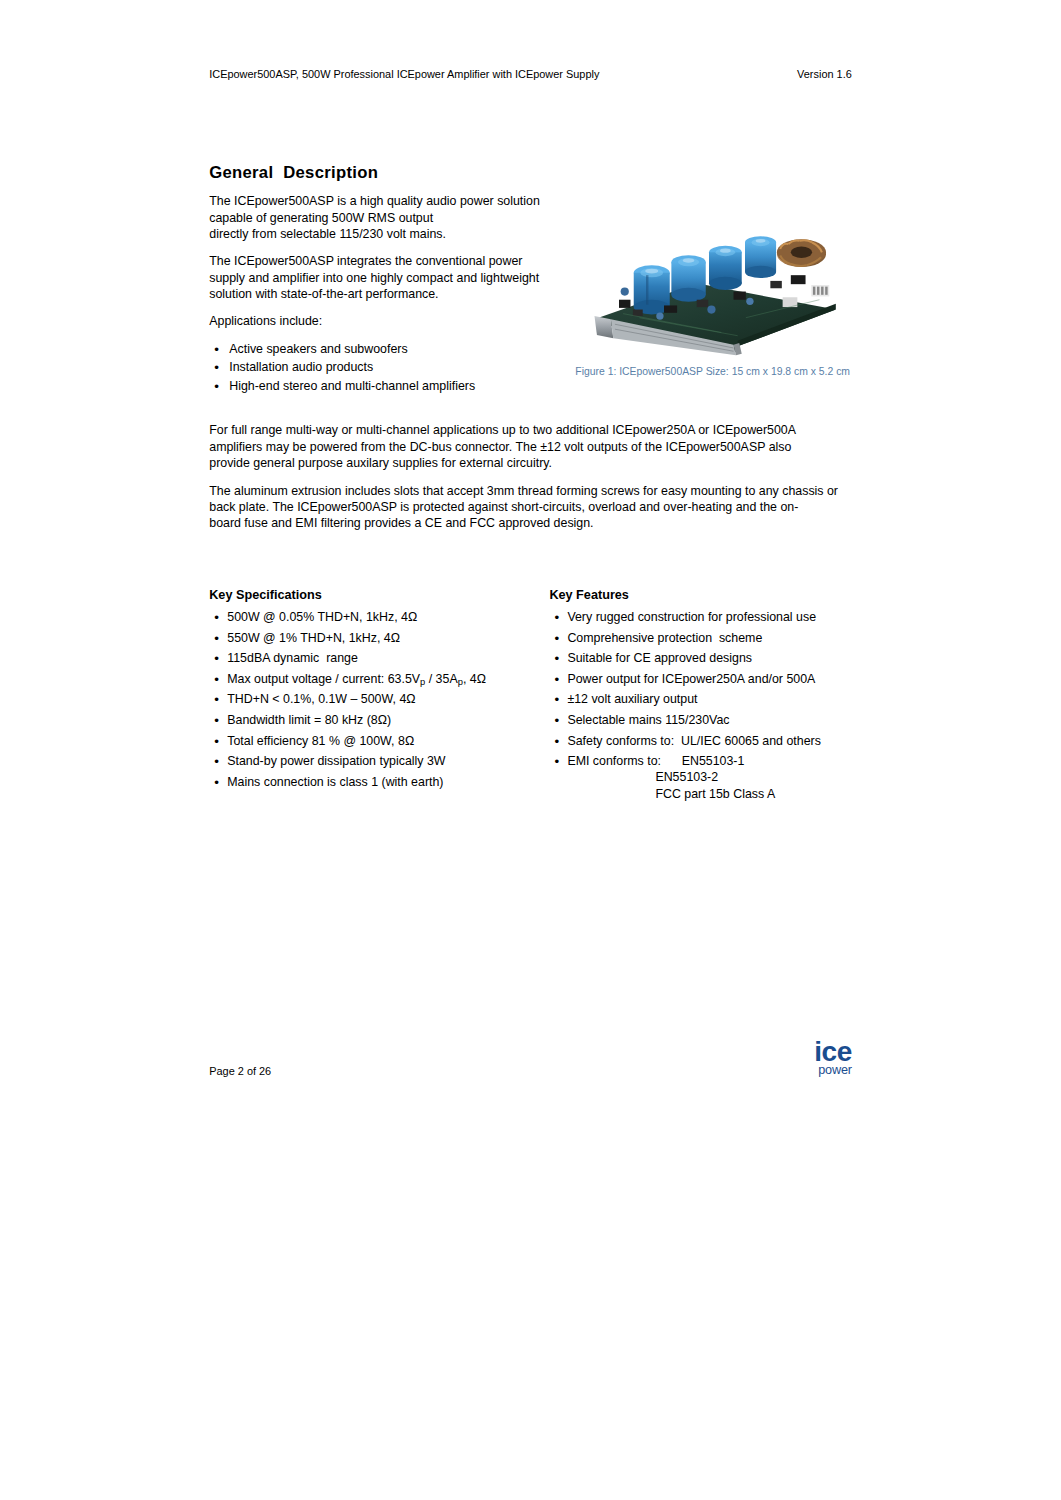ICEpower500ASP, 500W Professional ICEpower Amplifier with ICEpower Supply
Version 1.6
General Description
The ICEpower500ASP is a high quality audio power solution capable of generating 500W RMS output directly from selectable 115/230 volt mains.
The ICEpower500ASP integrates the conventional power supply and amplifier into one highly compact and lightweight solution with state-of-the-art performance.
Applications include:
Active speakers and subwoofers
Installation audio products
High-end stereo and multi-channel amplifiers
Figure 1: ICEpower500ASP Size: 15 cm x 19.8 cm x 5.2 cm
For full range multi-way or multi-channel applications up to two additional ICEpower250A or ICEpower500A amplifiers may be powered from the DC-bus connector. The ±12 volt outputs of the ICEpower500ASP also provide general purpose auxilary supplies for external circuitry.
The aluminum extrusion includes slots that accept 3mm thread forming screws for easy mounting to any chassis or back plate. The ICEpower500ASP is protected against short-circuits, overload and over-heating and the on-board fuse and EMI filtering provides a CE and FCC approved design.
Key Specifications
500W @ 0.05% THD+N, 1kHz, 4Ω
550W @ 1% THD+N, 1kHz, 4Ω
115dBA dynamic range
Max output voltage / current: 63.5Vp / 35Ap, 4Ω
THD+N < 0.1%, 0.1W – 500W, 4Ω
Bandwidth limit = 80 kHz (8Ω)
Total efficiency 81 % @ 100W, 8Ω
Stand-by power dissipation typically 3W
Mains connection is class 1 (with earth)
Key Features
Very rugged construction for professional use
Comprehensive protection scheme
Suitable for CE approved designs
Power output for ICEpower250A and/or 500A
±12 volt auxiliary output
Selectable mains 115/230Vac
Safety conforms to: UL/IEC 60065 and others
EMI conforms to: EN55103-1 EN55103-2 FCC part 15b Class A
Page 2 of 26
ice power